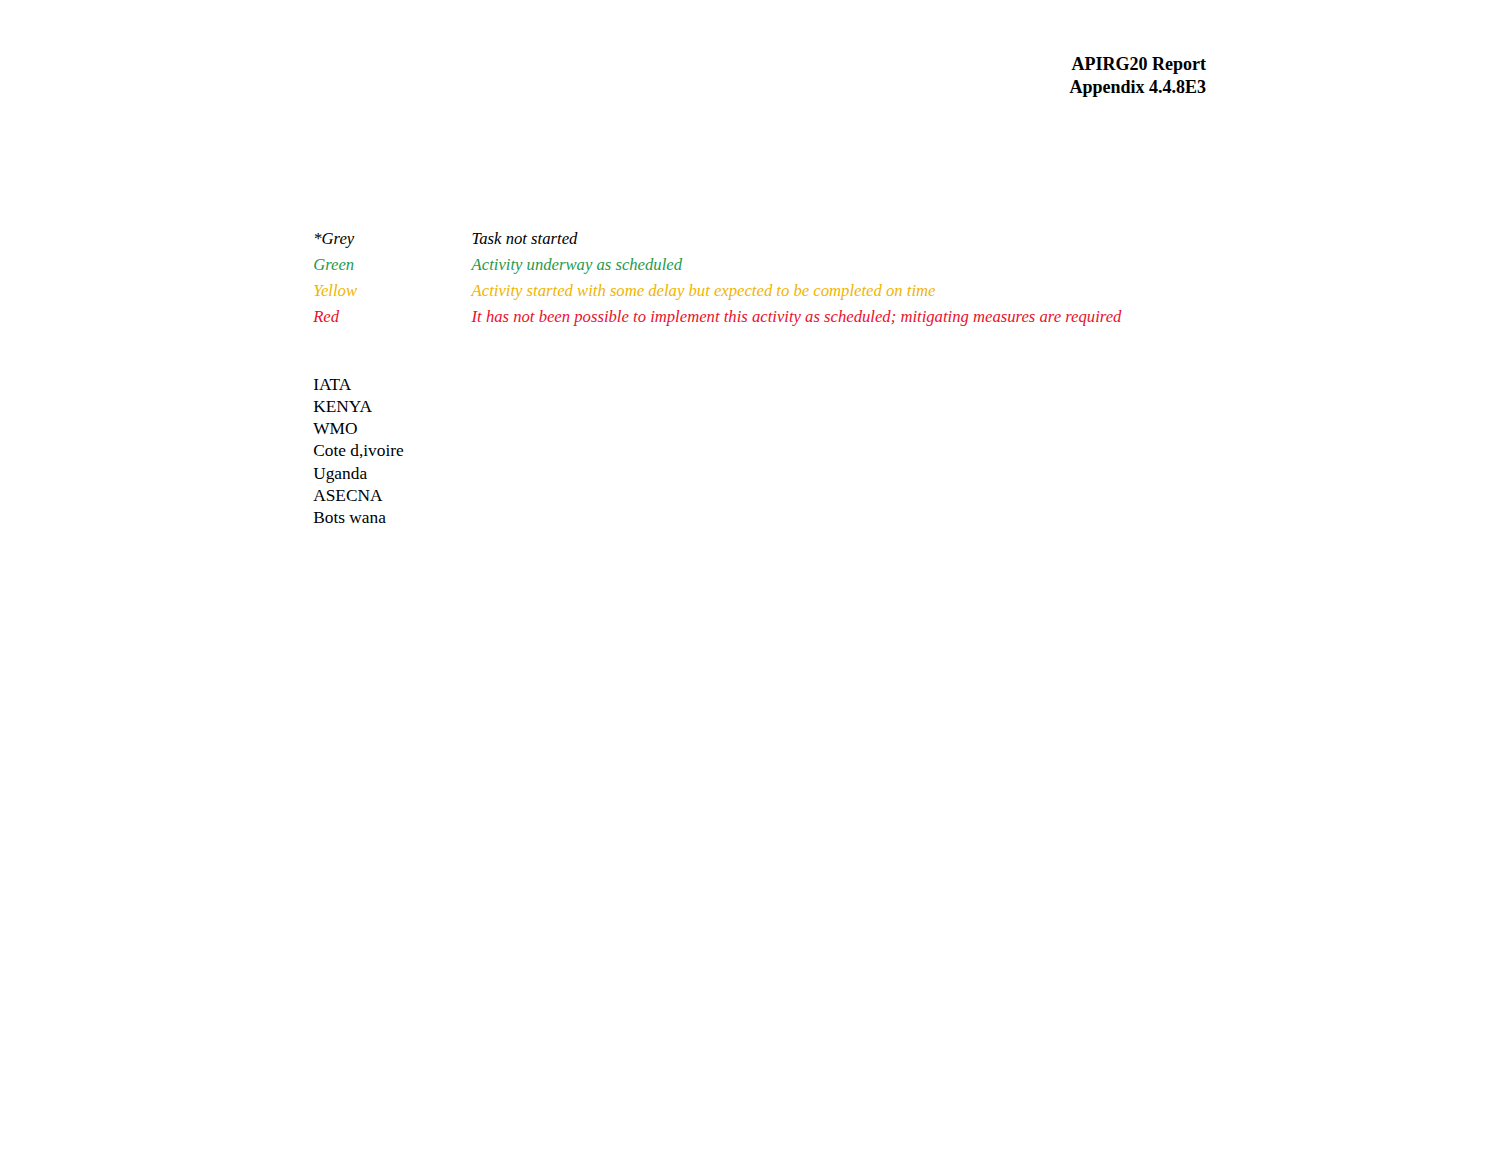APIRG20 Report
Appendix 4.4.8E3
| *Grey | Task not started |
| Green | Activity underway as scheduled |
| Yellow | Activity started with some delay but expected to be completed on time |
| Red | It has not been possible to implement this activity as scheduled; mitigating measures are required |
IATA
KENYA
WMO
Cote d,ivoire
Uganda
ASECNA
Bots wana